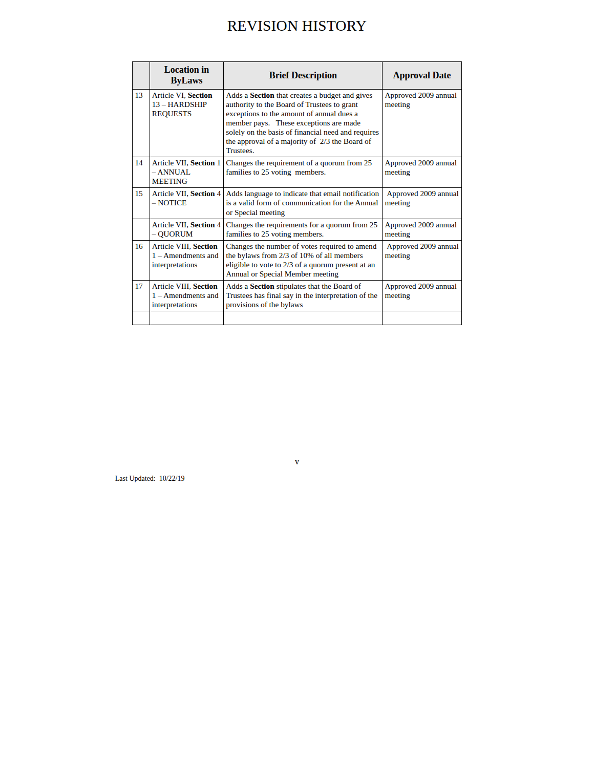REVISION HISTORY
| | Location in ByLaws | Brief Description | Approval Date |
| --- | --- | --- | --- |
| 13 | Article VI, Section 13 – HARDSHIP REQUESTS | Adds a Section that creates a budget and gives authority to the Board of Trustees to grant exceptions to the amount of annual dues a member pays. These exceptions are made solely on the basis of financial need and requires the approval of a majority of 2/3 the Board of Trustees. | Approved 2009 annual meeting |
| 14 | Article VII, Section 1 – ANNUAL MEETING | Changes the requirement of a quorum from 25 families to 25 voting members. | Approved 2009 annual meeting |
| 15 | Article VII, Section 4 – NOTICE | Adds language to indicate that email notification is a valid form of communication for the Annual or Special meeting | Approved 2009 annual meeting |
| | Article VII, Section 4 – QUORUM | Changes the requirements for a quorum from 25 families to 25 voting members. | Approved 2009 annual meeting |
| 16 | Article VIII, Section 1 – Amendments and interpretations | Changes the number of votes required to amend the bylaws from 2/3 of 10% of all members eligible to vote to 2/3 of a quorum present at an Annual or Special Member meeting | Approved 2009 annual meeting |
| 17 | Article VIII, Section 1 – Amendments and interpretations | Adds a Section stipulates that the Board of Trustees has final say in the interpretation of the provisions of the bylaws | Approved 2009 annual meeting |
v
Last Updated: 10/22/19